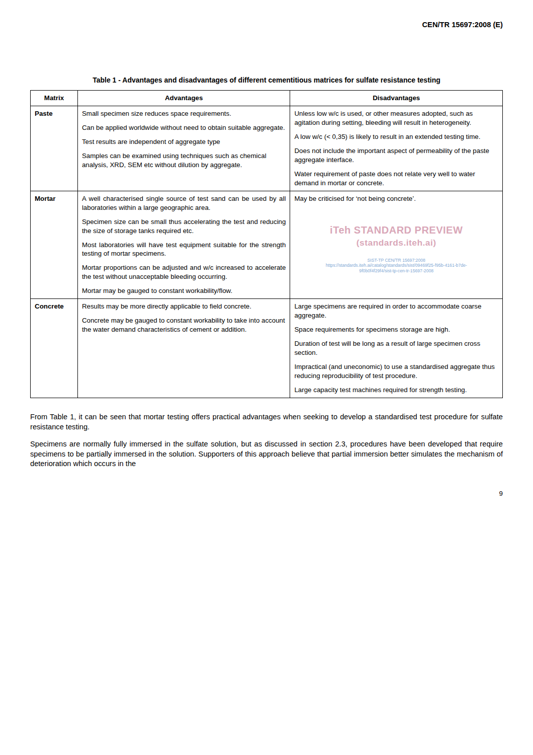CEN/TR 15697:2008 (E)
Table 1 - Advantages and disadvantages of different cementitious matrices for sulfate resistance testing
| Matrix | Advantages | Disadvantages |
| --- | --- | --- |
| Paste | Small specimen size reduces space requirements. Can be applied worldwide without need to obtain suitable aggregate. Test results are independent of aggregate type Samples can be examined using techniques such as chemical analysis, XRD, SEM etc without dilution by aggregate. | Unless low w/c is used, or other measures adopted, such as agitation during setting, bleeding will result in heterogeneity. A low w/c (< 0,35) is likely to result in an extended testing time. Does not include the important aspect of permeability of the paste aggregate interface. Water requirement of paste does not relate very well to water demand in mortar or concrete. |
| Mortar | A well characterised single source of test sand can be used by all laboratories within a large geographic area. Specimen size can be small thus accelerating the test and reducing the size of storage tanks required etc. Most laboratories will have test equipment suitable for the strength testing of mortar specimens. Mortar proportions can be adjusted and w/c increased to accelerate the test without unacceptable bleeding occurring. Mortar may be gauged to constant workability/flow. | May be criticised for ‘not being concrete’. iTeh STANDARD PREVIEW (standards.iteh.ai) SIST-TP CEN/TR 15697:2008 https://standards.iteh.ai/catalog/standards/sist/09469f25-f95b-4161-b7de- 9f0b0f4f29f4/sist-tp-cen-tr-15697-2008 |
| Concrete | Results may be more directly applicable to field concrete. Concrete may be gauged to constant workability to take into account the water demand characteristics of cement or addition. | Large specimens are required in order to accommodate coarse aggregate. Space requirements for specimens storage are high. Duration of test will be long as a result of large specimen cross section. Impractical (and uneconomic) to use a standardised aggregate thus reducing reproducibility of test procedure. Large capacity test machines required for strength testing. |
From Table 1, it can be seen that mortar testing offers practical advantages when seeking to develop a standardised test procedure for sulfate resistance testing.
Specimens are normally fully immersed in the sulfate solution, but as discussed in section 2.3, procedures have been developed that require specimens to be partially immersed in the solution. Supporters of this approach believe that partial immersion better simulates the mechanism of deterioration which occurs in the
9